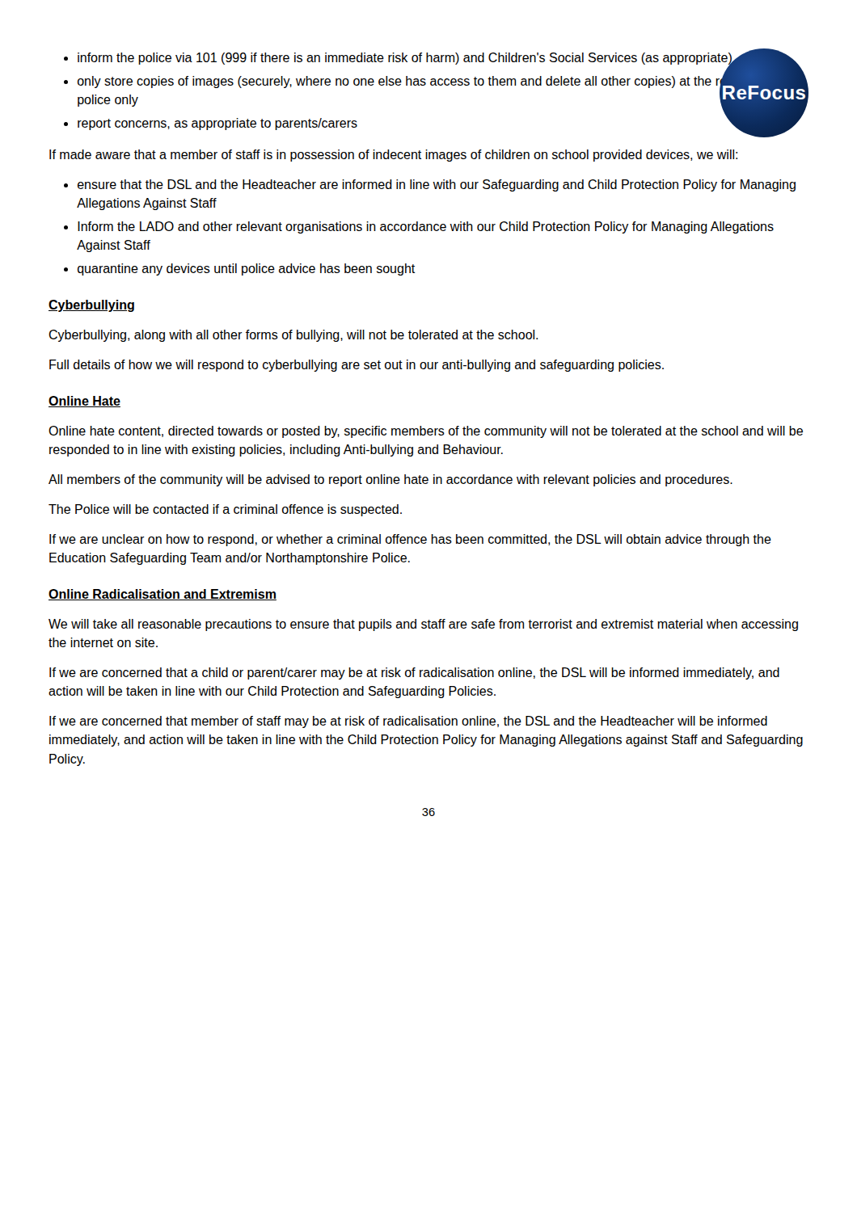ReFocus
inform the police via 101 (999 if there is an immediate risk of harm) and Children's Social Services (as appropriate)
only store copies of images (securely, where no one else has access to them and delete all other copies) at the request of the police only
report concerns, as appropriate to parents/carers
If made aware that a member of staff is in possession of indecent images of children on school provided devices, we will:
ensure that the DSL and the Headteacher are informed in line with our Safeguarding and Child Protection Policy for Managing Allegations Against Staff
Inform the LADO and other relevant organisations in accordance with our Child Protection Policy for Managing Allegations Against Staff
quarantine any devices until police advice has been sought
Cyberbullying
Cyberbullying, along with all other forms of bullying, will not be tolerated at the school.
Full details of how we will respond to cyberbullying are set out in our anti-bullying and safeguarding policies.
Online Hate
Online hate content, directed towards or posted by, specific members of the community will not be tolerated at the school and will be responded to in line with existing policies, including Anti-bullying and Behaviour.
All members of the community will be advised to report online hate in accordance with relevant policies and procedures.
The Police will be contacted if a criminal offence is suspected.
If we are unclear on how to respond, or whether a criminal offence has been committed, the DSL will obtain advice through the Education Safeguarding Team and/or Northamptonshire Police.
Online Radicalisation and Extremism
We will take all reasonable precautions to ensure that pupils and staff are safe from terrorist and extremist material when accessing the internet on site.
If we are concerned that a child or parent/carer may be at risk of radicalisation online, the DSL will be informed immediately, and action will be taken in line with our Child Protection and Safeguarding Policies.
If we are concerned that member of staff may be at risk of radicalisation online, the DSL and the Headteacher will be informed immediately, and action will be taken in line with the Child Protection Policy for Managing Allegations against Staff and Safeguarding Policy.
36